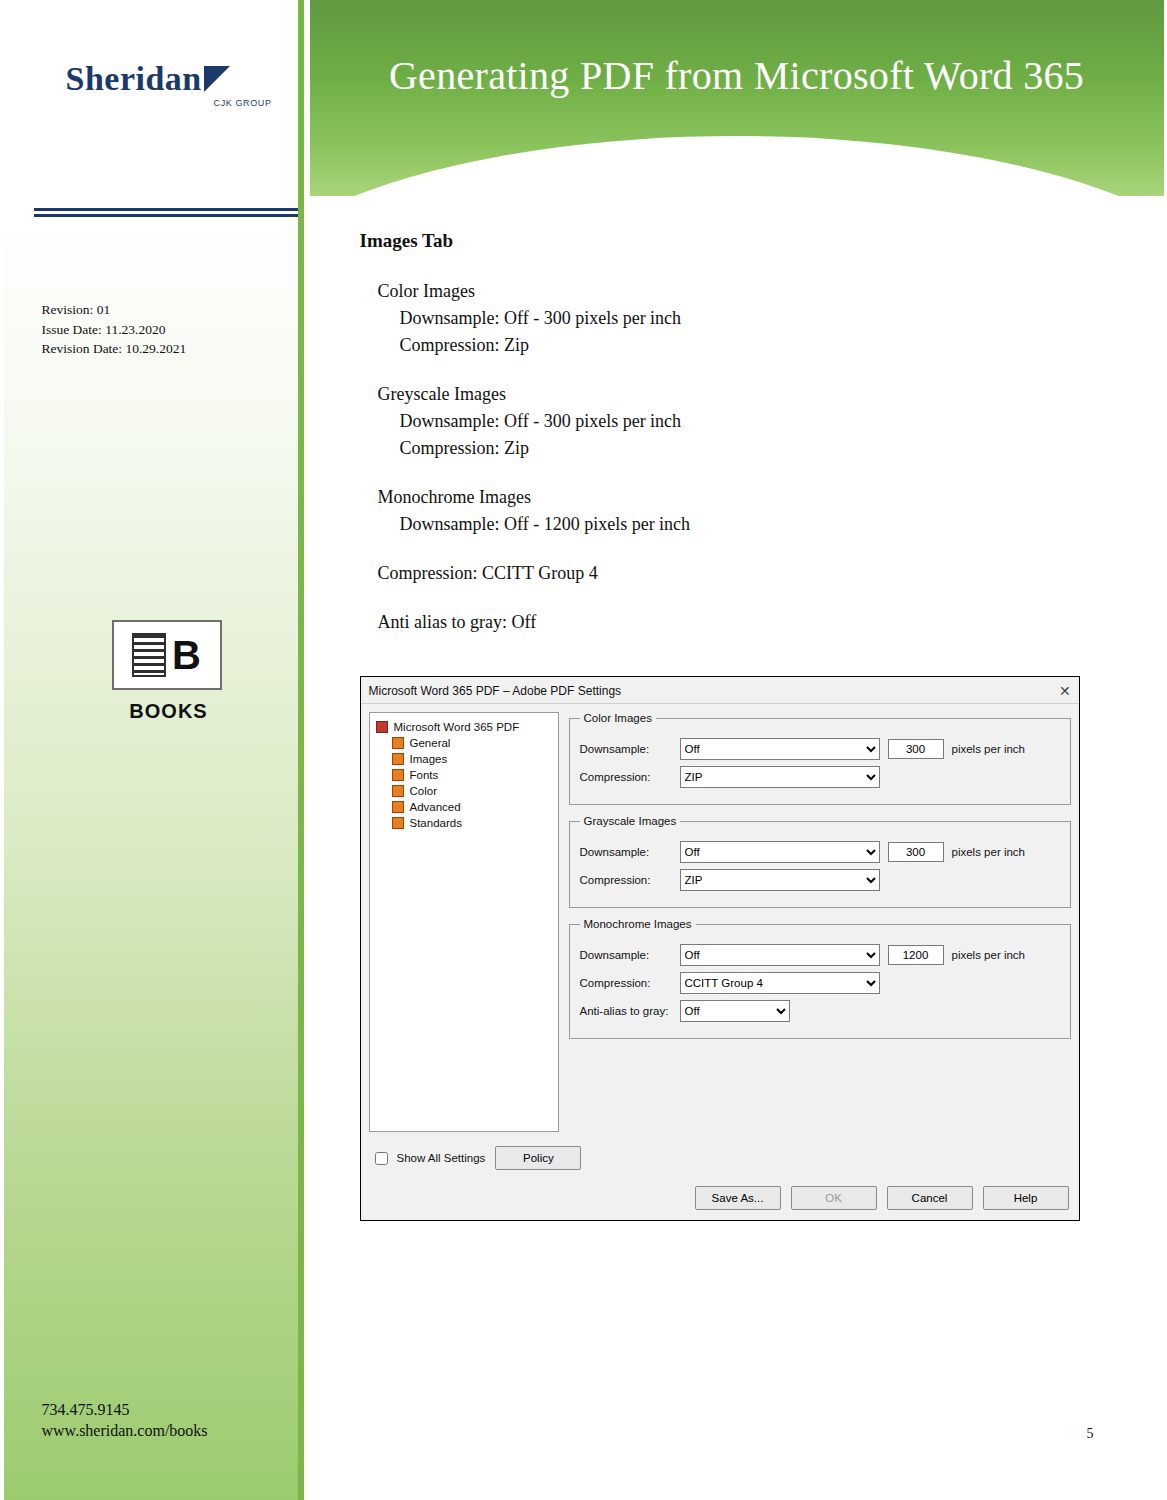Sheridan CJK GROUP
Revision: 01
Issue Date: 11.23.2020
Revision Date: 10.29.2021
B
BOOKS
734.475.9145
www.sheridan.com/books
Generating PDF from Microsoft Word 365
Images Tab
Color Images
Downsample: Off - 300 pixels per inch
Compression: Zip
Greyscale Images
Downsample: Off - 300 pixels per inch
Compression: Zip
Monochrome Images
Downsample: Off - 1200 pixels per inch
Compression: CCITT Group 4
Anti alias to gray: Off
Microsoft Word 365 PDF – Adobe PDF Settings ✕
Microsoft Word 365 PDF
General
Images
Fonts
Color
Advanced
Standards
Color Images
Downsample: Off pixels per inch
Compression: ZIP
Grayscale Images
Downsample: Off pixels per inch
Compression: ZIP
Monochrome Images
Downsample: Off pixels per inch
Compression: CCITT Group 4
Anti-alias to gray: Off
Show All Settings Policy
Save As... OK Cancel Help
5